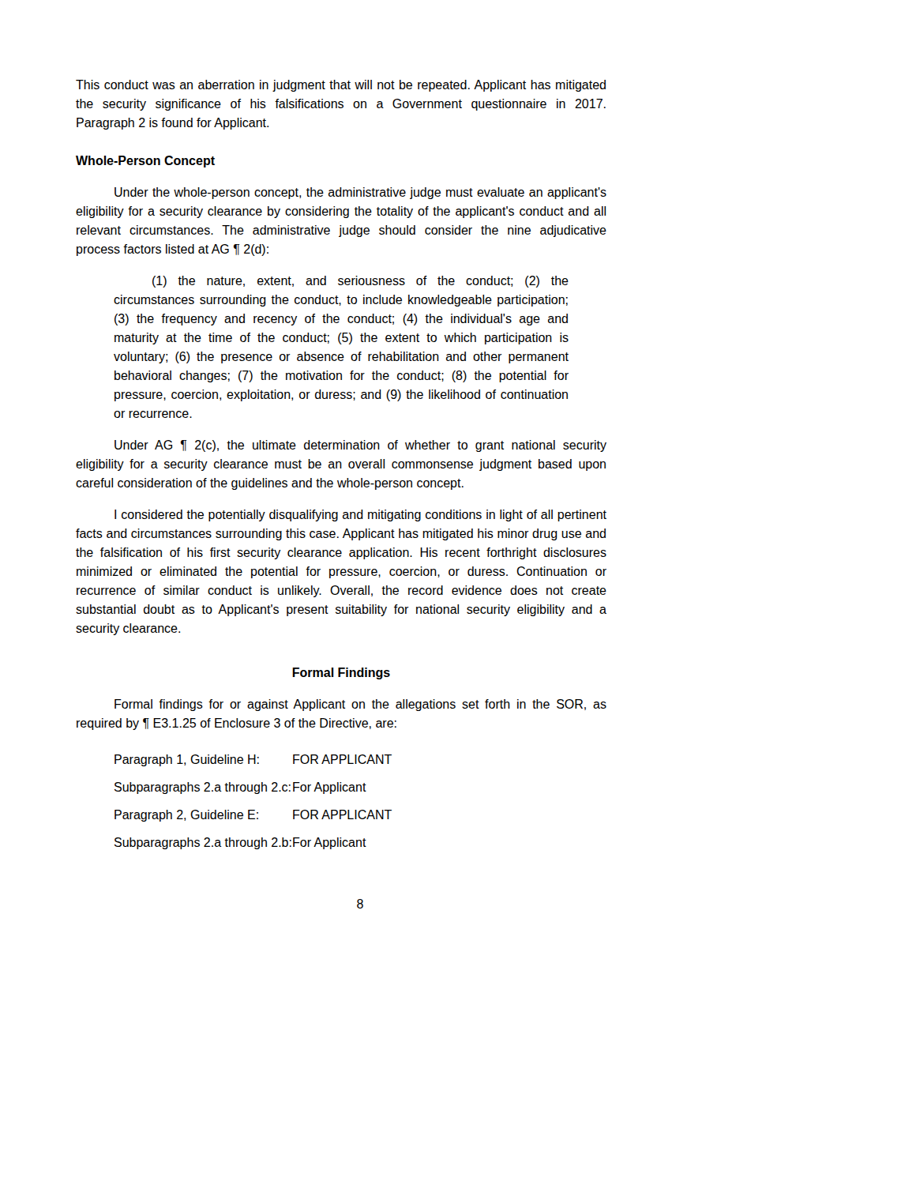This conduct was an aberration in judgment that will not be repeated. Applicant has mitigated the security significance of his falsifications on a Government questionnaire in 2017. Paragraph 2 is found for Applicant.
Whole-Person Concept
Under the whole-person concept, the administrative judge must evaluate an applicant's eligibility for a security clearance by considering the totality of the applicant's conduct and all relevant circumstances. The administrative judge should consider the nine adjudicative process factors listed at AG ¶ 2(d):
(1) the nature, extent, and seriousness of the conduct; (2) the circumstances surrounding the conduct, to include knowledgeable participation; (3) the frequency and recency of the conduct; (4) the individual's age and maturity at the time of the conduct; (5) the extent to which participation is voluntary; (6) the presence or absence of rehabilitation and other permanent behavioral changes; (7) the motivation for the conduct; (8) the potential for pressure, coercion, exploitation, or duress; and (9) the likelihood of continuation or recurrence.
Under AG ¶ 2(c), the ultimate determination of whether to grant national security eligibility for a security clearance must be an overall commonsense judgment based upon careful consideration of the guidelines and the whole-person concept.
I considered the potentially disqualifying and mitigating conditions in light of all pertinent facts and circumstances surrounding this case. Applicant has mitigated his minor drug use and the falsification of his first security clearance application. His recent forthright disclosures minimized or eliminated the potential for pressure, coercion, or duress. Continuation or recurrence of similar conduct is unlikely. Overall, the record evidence does not create substantial doubt as to Applicant's present suitability for national security eligibility and a security clearance.
Formal Findings
Formal findings for or against Applicant on the allegations set forth in the SOR, as required by ¶ E3.1.25 of Enclosure 3 of the Directive, are:
| Paragraph 1, Guideline H: | FOR APPLICANT |
| Subparagraphs 2.a through 2.c: | For Applicant |
| Paragraph 2, Guideline E: | FOR APPLICANT |
| Subparagraphs 2.a through 2.b: | For Applicant |
8